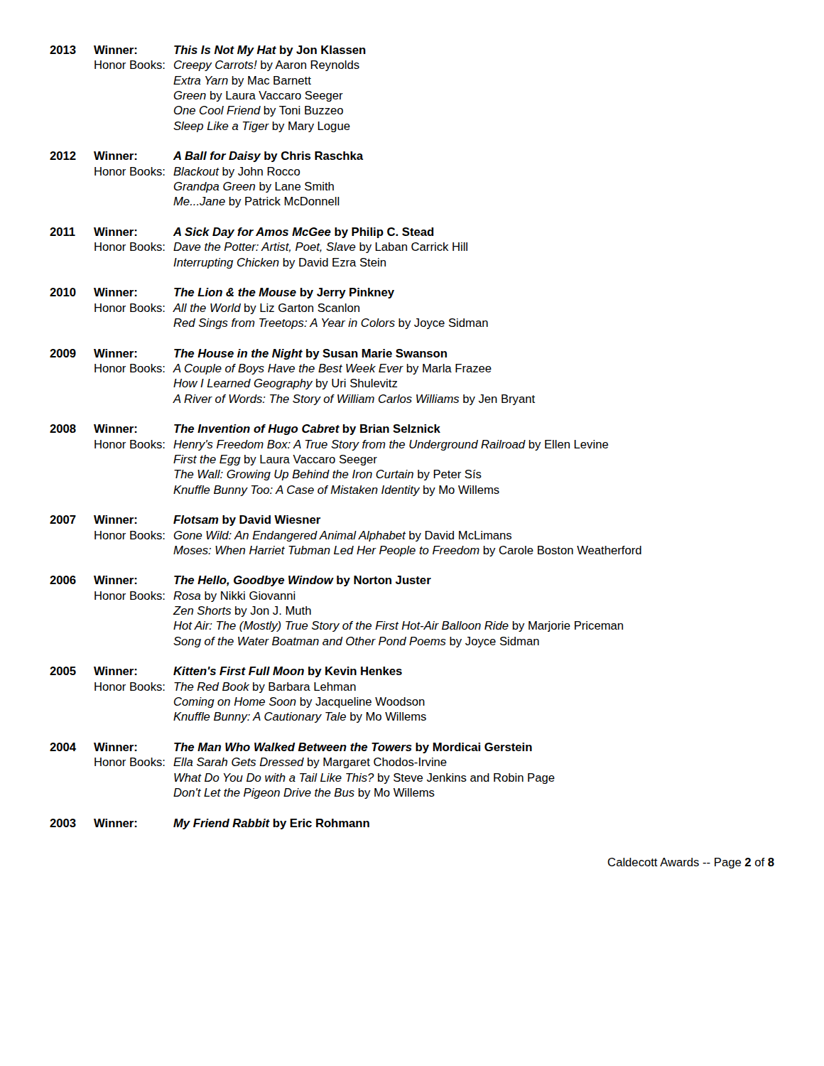| 2013 | Winner: | This Is Not My Hat by Jon Klassen |
| | Honor Books: | Creepy Carrots! by Aaron Reynolds |
| | | Extra Yarn by Mac Barnett |
| | | Green by Laura Vaccaro Seeger |
| | | One Cool Friend by Toni Buzzeo |
| | | Sleep Like a Tiger by Mary Logue |
| 2012 | Winner: | A Ball for Daisy by Chris Raschka |
| | Honor Books: | Blackout by John Rocco |
| | | Grandpa Green by Lane Smith |
| | | Me...Jane by Patrick McDonnell |
| 2011 | Winner: | A Sick Day for Amos McGee by Philip C. Stead |
| | Honor Books: | Dave the Potter: Artist, Poet, Slave by Laban Carrick Hill |
| | | Interrupting Chicken by David Ezra Stein |
| 2010 | Winner: | The Lion & the Mouse by Jerry Pinkney |
| | Honor Books: | All the World by Liz Garton Scanlon |
| | | Red Sings from Treetops: A Year in Colors by Joyce Sidman |
| 2009 | Winner: | The House in the Night by Susan Marie Swanson |
| | Honor Books: | A Couple of Boys Have the Best Week Ever by Marla Frazee |
| | | How I Learned Geography by Uri Shulevitz |
| | | A River of Words: The Story of William Carlos Williams by Jen Bryant |
| 2008 | Winner: | The Invention of Hugo Cabret by Brian Selznick |
| | Honor Books: | Henry's Freedom Box: A True Story from the Underground Railroad by Ellen Levine |
| | | First the Egg by Laura Vaccaro Seeger |
| | | The Wall: Growing Up Behind the Iron Curtain by Peter Sís |
| | | Knuffle Bunny Too: A Case of Mistaken Identity by Mo Willems |
| 2007 | Winner: | Flotsam by David Wiesner |
| | Honor Books: | Gone Wild: An Endangered Animal Alphabet by David McLimans |
| | | Moses: When Harriet Tubman Led Her People to Freedom by Carole Boston Weatherford |
| 2006 | Winner: | The Hello, Goodbye Window by Norton Juster |
| | Honor Books: | Rosa by Nikki Giovanni |
| | | Zen Shorts by Jon J. Muth |
| | | Hot Air: The (Mostly) True Story of the First Hot-Air Balloon Ride by Marjorie Priceman |
| | | Song of the Water Boatman and Other Pond Poems by Joyce Sidman |
| 2005 | Winner: | Kitten's First Full Moon by Kevin Henkes |
| | Honor Books: | The Red Book by Barbara Lehman |
| | | Coming on Home Soon by Jacqueline Woodson |
| | | Knuffle Bunny: A Cautionary Tale by Mo Willems |
| 2004 | Winner: | The Man Who Walked Between the Towers by Mordicai Gerstein |
| | Honor Books: | Ella Sarah Gets Dressed by Margaret Chodos-Irvine |
| | | What Do You Do with a Tail Like This? by Steve Jenkins and Robin Page |
| | | Don't Let the Pigeon Drive the Bus by Mo Willems |
| 2003 | Winner: | My Friend Rabbit by Eric Rohmann |
Caldecott Awards -- Page 2 of 8